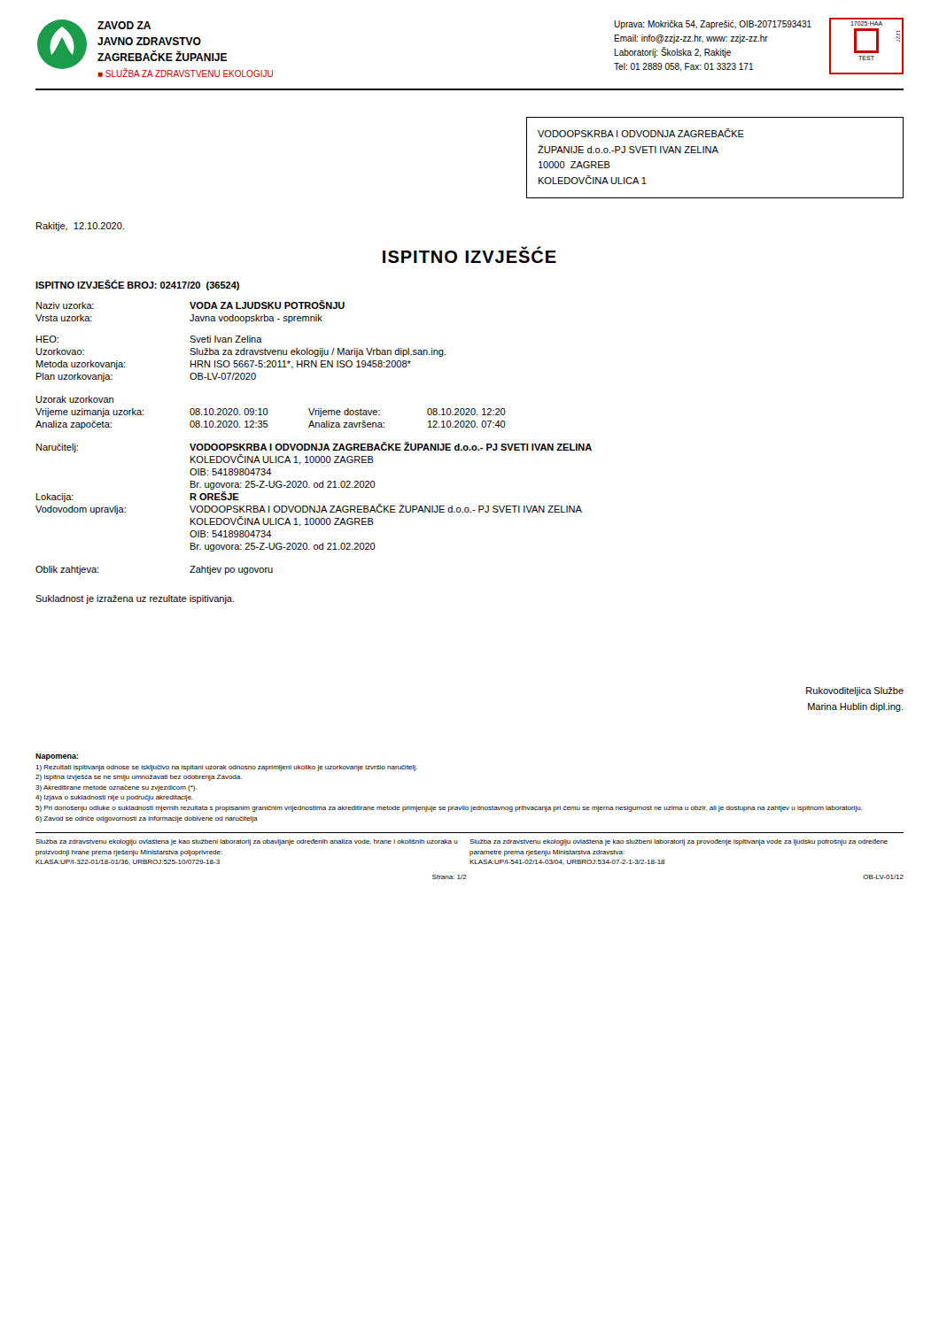ZAVOD ZA
JAVNO ZDRAVSTVO
ZAGREBAČKE ŽUPANIJE
■ SLUŽBA ZA ZDRAVSTVENU EKOLOGIJU
Uprava: Mokrička 54, Zaprešić, OIB-20717593431
Email: info@zzjz-zz.hr, www: zzjz-zz.hr
Laboratorij: Školska 2, Rakitje
Tel: 01 2889 058, Fax: 01 3323 171
17025·HAA
TEST
1227
VODOOPSKRBA I ODVODNJA ZAGREBAČKE
ŽUPANIJE d.o.o.-PJ SVETI IVAN ZELINA
10000 ZAGREB
KOLEDOVČINA ULICA 1
Rakitje, 12.10.2020.
ISPITNO IZVJEŠĆE
ISPITNO IZVJEŠĆE BROJ: 02417/20 (36524)
| Naziv uzorka: | VODA ZA LJUDSKU POTROŠNJU |
| Vrsta uzorka: | Javna vodoopskrba - spremnik |
| HEO: | Sveti Ivan Zelina |
| Uzorkovao: | Služba za zdravstvenu ekologiju / Marija Vrban dipl.san.ing. |
| Metoda uzorkovanja: | HRN ISO 5667-5:2011*, HRN EN ISO 19458:2008* |
| Plan uzorkovanja: | OB-LV-07/2020 |
| Uzorak uzorkovan |
| Vrijeme uzimanja uzorka: | 08.10.2020. 09:10 | Vrijeme dostave: | 08.10.2020. 12:20 |
| Analiza započeta: | 08.10.2020. 12:35 | Analiza završena: | 12.10.2020. 07:40 |
| Naručitelj: | VODOOPSKRBA I ODVODNJA ZAGREBAČKE ŽUPANIJE d.o.o.- PJ SVETI IVAN ZELINA |
| | KOLEDOVČINA ULICA 1, 10000 ZAGREB |
| | OIB: 54189804734 |
| | Br. ugovora: 25-Z-UG-2020. od 21.02.2020 |
| Lokacija: | R OREŠJE |
| Vodovodom upravlja: | VODOOPSKRBA I ODVODNJA ZAGREBAČKE ŽUPANIJE d.o.o.- PJ SVETI IVAN ZELINA |
| | KOLEDOVČINA ULICA 1, 10000 ZAGREB |
| | OIB: 54189804734 |
| | Br. ugovora: 25-Z-UG-2020. od 21.02.2020 |
| Oblik zahtjeva: | Zahtjev po ugovoru |
Sukladnost je izražena uz rezultate ispitivanja.
Rukovoditeljica Službe
Marina Hublin dipl.ing.
Napomena:
1) Rezultati ispitivanja odnose se isključivo na ispitani uzorak odnosno zaprimljeni ukoliko je uzorkovanje izvršio naručitelj.
2) Ispitna izvješća se ne smiju umnožavati bez odobrenja Zavoda.
3) Akreditirane metode označene su zvjezdicom (*).
4) Izjava o sukladnosti nije u području akreditacije.
5) Pri donošenju odluke o sukladnosti mjernih rezultata s propisanim graničnim vrijednostima za akreditirane metode primjenjuje se pravilo jednostavnog prihvaćanja pri čemu se mjerna nesigurnost ne uzima u obzir, ali je dostupna na zahtjev u ispitnom laboratoriju.
6) Zavod se odriče odgovornosti za informacije dobivene od naručitelja
Služba za zdravstvenu ekologiju ovlaštena je kao službeni laboratorij za obavljanje određenih analiza vode, hrane i okolišnih uzoraka u proizvodnji hrane prema rješenju Ministarstva poljoprivrede:
KLASA:UP/I-322-01/18-01/36, URBROJ:525-10/0729-18-3
Služba za zdravstvenu ekologiju ovlaštena je kao službeni laboratorij za provođenje ispitivanja vode za ljudsku potrošnju za određene parametre prema rješenju Ministarstva zdravstva:
KLASA:UP/I-541-02/14-03/04, URBROJ:534-07-2-1-3/2-18-18
Strana: 1/2
OB-LV-01/12